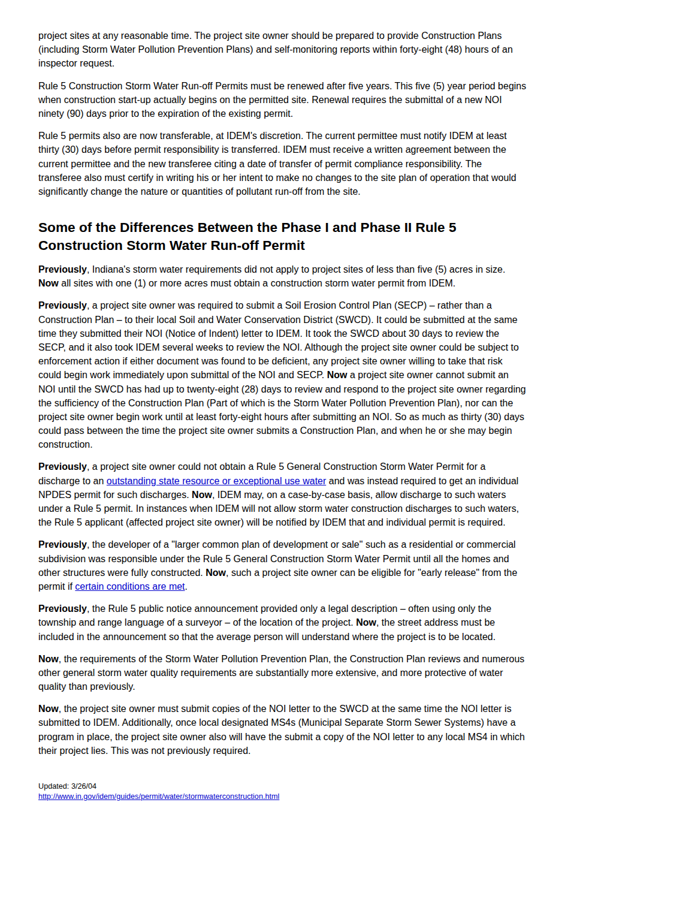project sites at any reasonable time. The project site owner should be prepared to provide Construction Plans (including Storm Water Pollution Prevention Plans) and self-monitoring reports within forty-eight (48) hours of an inspector request.
Rule 5 Construction Storm Water Run-off Permits must be renewed after five years. This five (5) year period begins when construction start-up actually begins on the permitted site. Renewal requires the submittal of a new NOI ninety (90) days prior to the expiration of the existing permit.
Rule 5 permits also are now transferable, at IDEM's discretion. The current permittee must notify IDEM at least thirty (30) days before permit responsibility is transferred. IDEM must receive a written agreement between the current permittee and the new transferee citing a date of transfer of permit compliance responsibility. The transferee also must certify in writing his or her intent to make no changes to the site plan of operation that would significantly change the nature or quantities of pollutant run-off from the site.
Some of the Differences Between the Phase I and Phase II Rule 5 Construction Storm Water Run-off Permit
Previously, Indiana's storm water requirements did not apply to project sites of less than five (5) acres in size. Now all sites with one (1) or more acres must obtain a construction storm water permit from IDEM.
Previously, a project site owner was required to submit a Soil Erosion Control Plan (SECP) – rather than a Construction Plan – to their local Soil and Water Conservation District (SWCD). It could be submitted at the same time they submitted their NOI (Notice of Indent) letter to IDEM. It took the SWCD about 30 days to review the SECP, and it also took IDEM several weeks to review the NOI. Although the project site owner could be subject to enforcement action if either document was found to be deficient, any project site owner willing to take that risk could begin work immediately upon submittal of the NOI and SECP. Now a project site owner cannot submit an NOI until the SWCD has had up to twenty-eight (28) days to review and respond to the project site owner regarding the sufficiency of the Construction Plan (Part of which is the Storm Water Pollution Prevention Plan), nor can the project site owner begin work until at least forty-eight hours after submitting an NOI. So as much as thirty (30) days could pass between the time the project site owner submits a Construction Plan, and when he or she may begin construction.
Previously, a project site owner could not obtain a Rule 5 General Construction Storm Water Permit for a discharge to an outstanding state resource or exceptional use water and was instead required to get an individual NPDES permit for such discharges. Now, IDEM may, on a case-by-case basis, allow discharge to such waters under a Rule 5 permit. In instances when IDEM will not allow storm water construction discharges to such waters, the Rule 5 applicant (affected project site owner) will be notified by IDEM that and individual permit is required.
Previously, the developer of a "larger common plan of development or sale" such as a residential or commercial subdivision was responsible under the Rule 5 General Construction Storm Water Permit until all the homes and other structures were fully constructed. Now, such a project site owner can be eligible for "early release" from the permit if certain conditions are met.
Previously, the Rule 5 public notice announcement provided only a legal description – often using only the township and range language of a surveyor – of the location of the project. Now, the street address must be included in the announcement so that the average person will understand where the project is to be located.
Now, the requirements of the Storm Water Pollution Prevention Plan, the Construction Plan reviews and numerous other general storm water quality requirements are substantially more extensive, and more protective of water quality than previously.
Now, the project site owner must submit copies of the NOI letter to the SWCD at the same time the NOI letter is submitted to IDEM. Additionally, once local designated MS4s (Municipal Separate Storm Sewer Systems) have a program in place, the project site owner also will have the submit a copy of the NOI letter to any local MS4 in which their project lies. This was not previously required.
Updated: 3/26/04
http://www.in.gov/idem/guides/permit/water/stormwaterconstruction.html